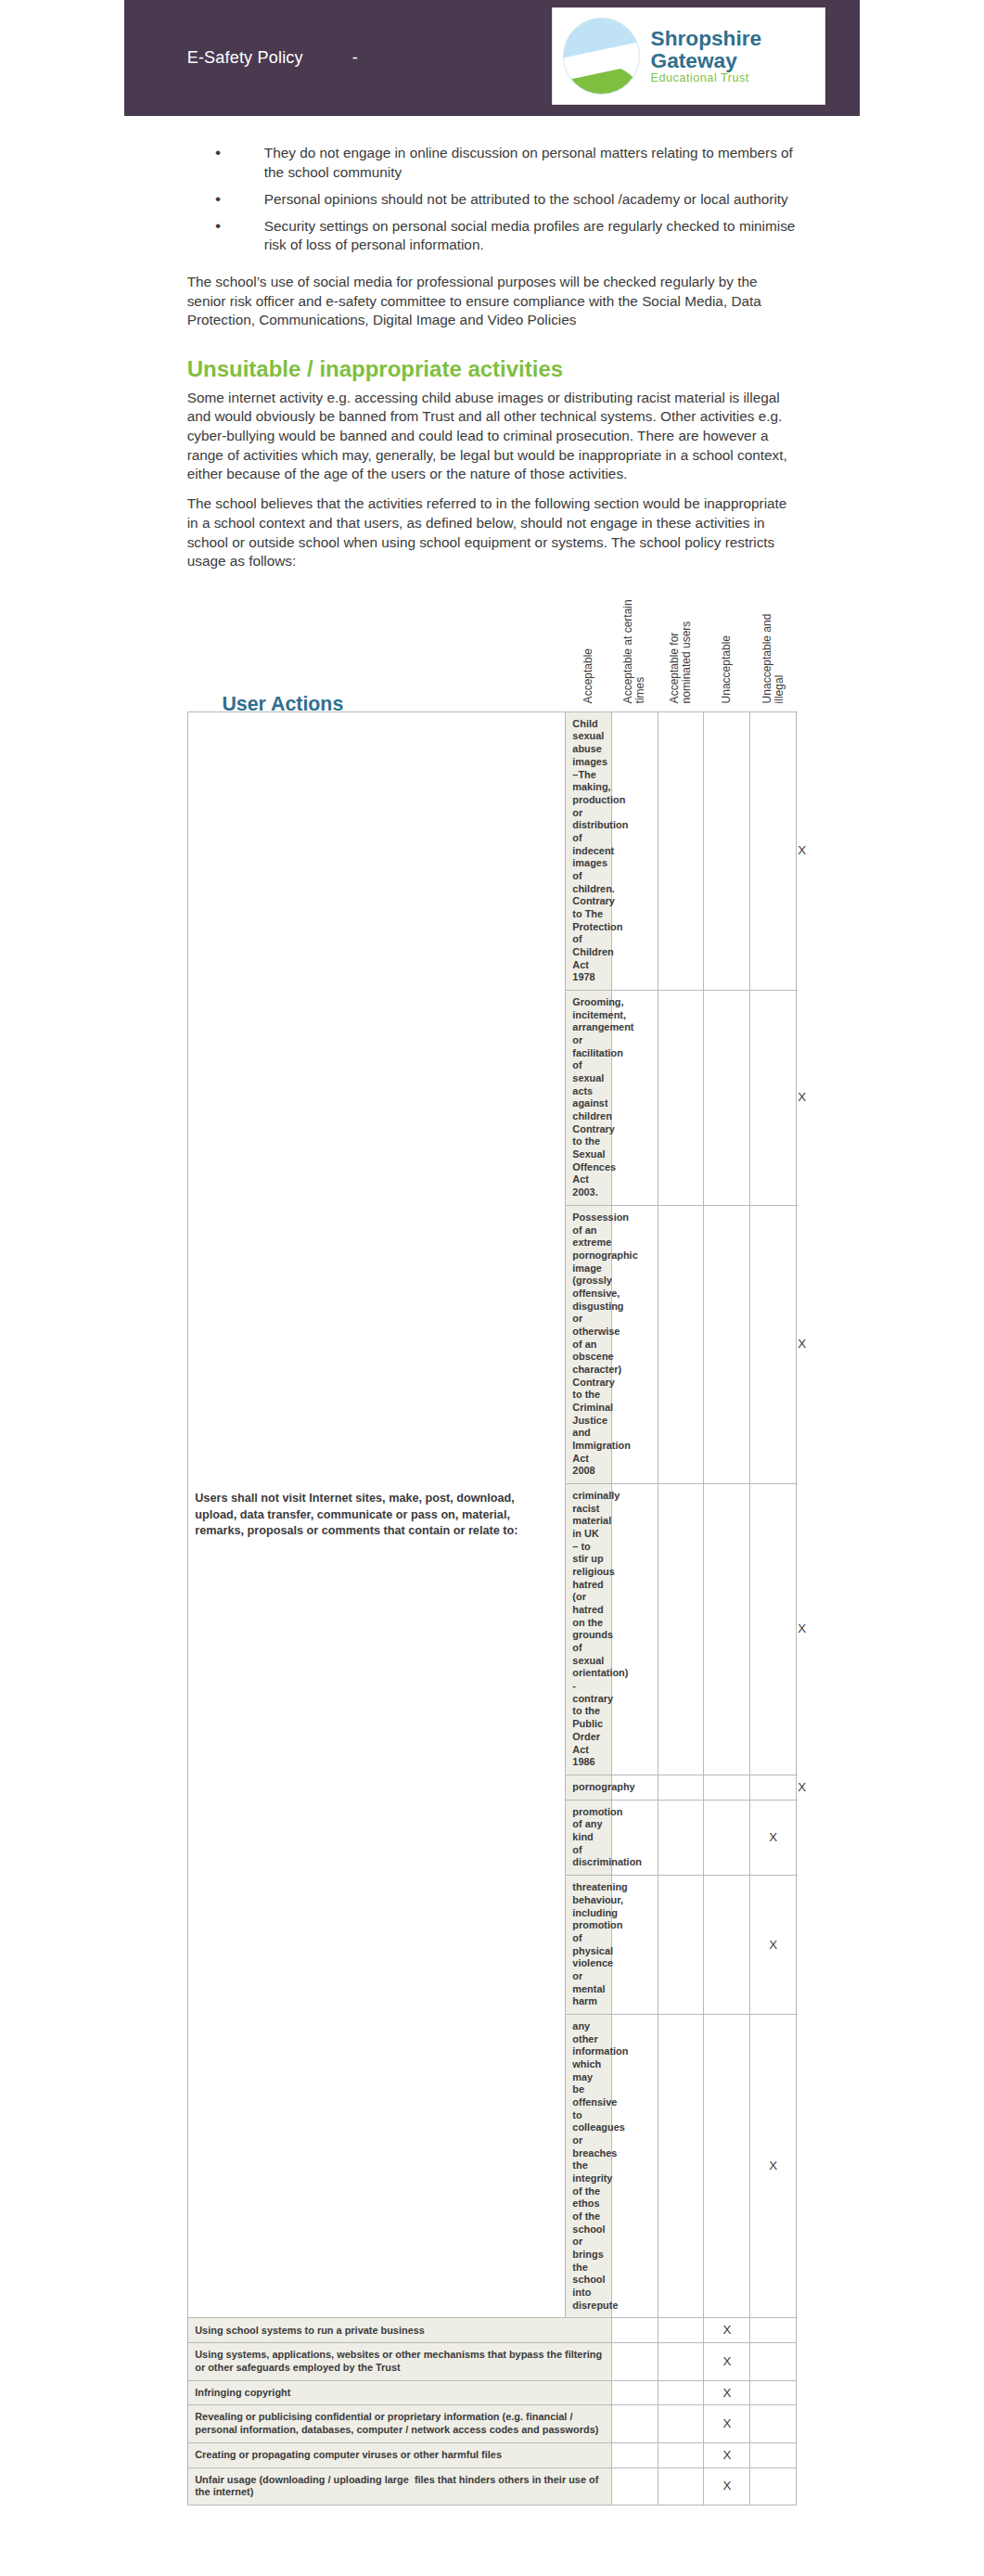E-Safety Policy
-
Shropshire
Gateway
Educational Trust
They do not engage in online discussion on personal matters relating to members of the school community
Personal opinions should not be attributed to the school /academy or local authority
Security settings on personal social media profiles are regularly checked to minimise risk of loss of personal information.
The school’s use of social media for professional purposes will be checked regularly by the senior risk officer and e-safety committee to ensure compliance with the Social Media, Data Protection, Communications, Digital Image and Video Policies
Unsuitable / inappropriate activities
Some internet activity e.g. accessing child abuse images or distributing racist material is illegal and would obviously be banned from Trust and all other technical systems. Other activities e.g. cyber-bullying would be banned and could lead to criminal prosecution. There are however a range of activities which may, generally, be legal but would be inappropriate in a school context, either because of the age of the users or the nature of those activities.
The school believes that the activities referred to in the following section would be inappropriate in a school context and that users, as defined below, should not engage in these activities in school or outside school when using school equipment or systems. The school policy restricts usage as follows:
User Actions
| | Acceptable | Acceptable at certain times | Acceptable for nominated users | Unacceptable | Unacceptable and illegal |
| --- | --- | --- | --- | --- | --- |
| Users shall not visit Internet sites, make, post, download, upload, data transfer, communicate or pass on, material, remarks, proposals or comments that contain or relate to: | Child sexual abuse images –The making, production or distribution of indecent images of children. Contrary to The Protection of Children Act 1978 | | | | | |
| Grooming, incitement, arrangement or facilitation of sexual acts against children Contrary to the Sexual Offences Act 2003. | | | | | |
| Possession of an extreme pornographic image (grossly offensive, disgusting or otherwise of an obscene character) Contrary to the Criminal Justice and Immigration Act 2008 | | | | | |
| criminally racist material in UK – to stir up religious hatred (or hatred on the grounds of sexual orientation) - contrary to the Public Order Act 1986 | | | | | |
| pornography | | | | | |
| promotion of any kind of discrimination | | | | | |
| threatening behaviour, including promotion of physical violence or mental harm | | | | | |
| any other information which may be offensive to colleagues or breaches the integrity of the ethos of the school or brings the school into disrepute | | | | | |
| Using school systems to run a private business | | | | |
| Using systems, applications, websites or other mechanisms that bypass the filtering or other safeguards employed by the Trust | | | | |
| Infringing copyright | | | | |
| Revealing or publicising confidential or proprietary information (e.g. financial / personal information, databases, computer / network access codes and passwords) | | | | |
| Creating or propagating computer viruses or other harmful files | | | | |
| Unfair usage (downloading / uploading large files that hinders others in their use of the internet) | | | | |